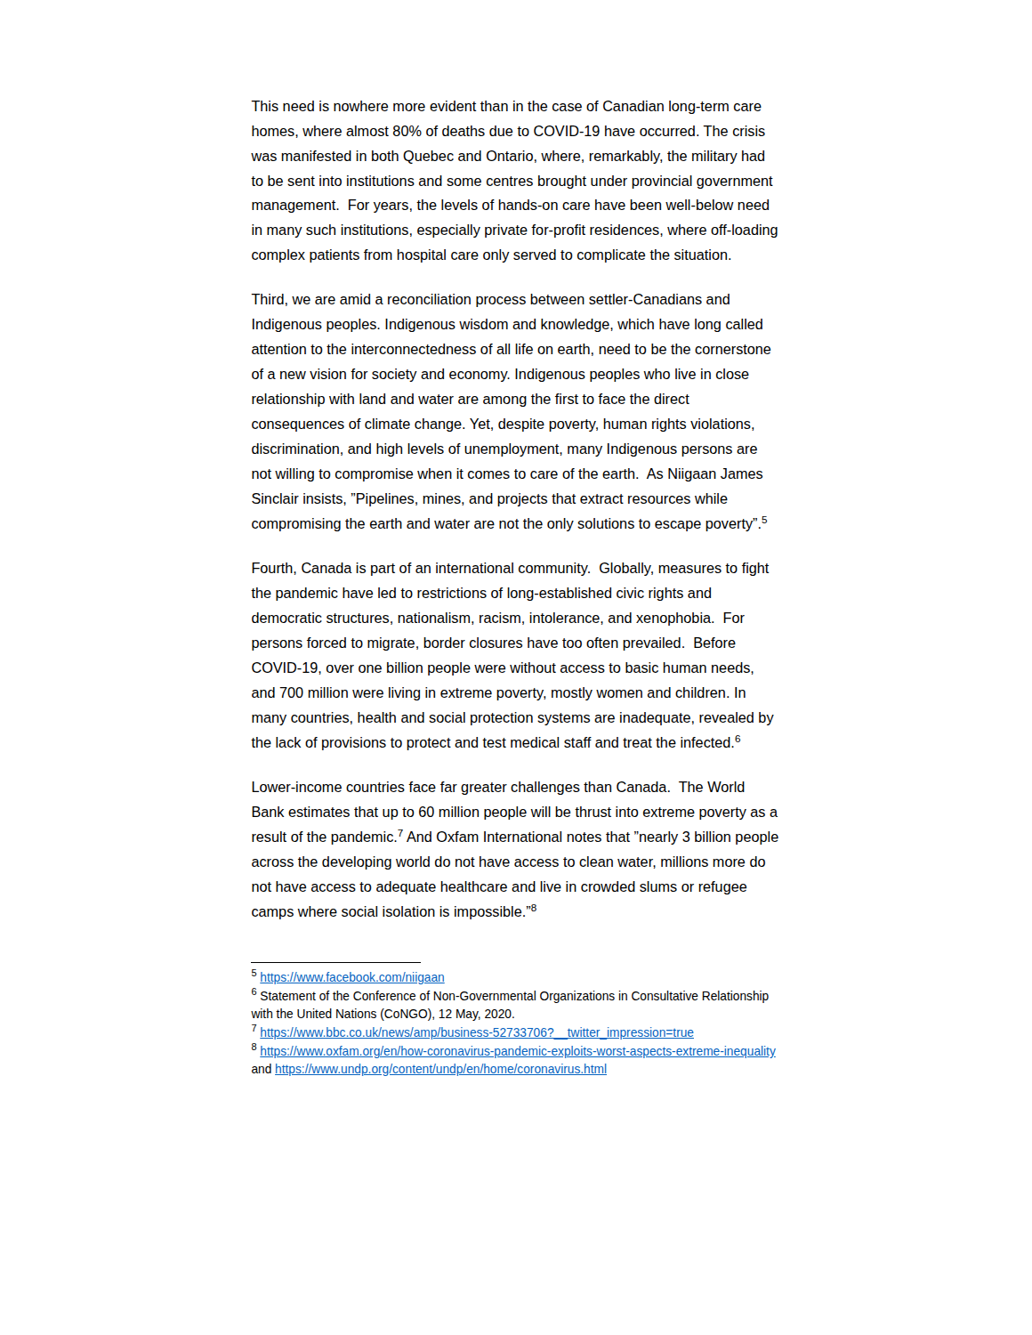This need is nowhere more evident than in the case of Canadian long-term care homes, where almost 80% of deaths due to COVID-19 have occurred. The crisis was manifested in both Quebec and Ontario, where, remarkably, the military had to be sent into institutions and some centres brought under provincial government management. For years, the levels of hands-on care have been well-below need in many such institutions, especially private for-profit residences, where off-loading complex patients from hospital care only served to complicate the situation.
Third, we are amid a reconciliation process between settler-Canadians and Indigenous peoples. Indigenous wisdom and knowledge, which have long called attention to the interconnectedness of all life on earth, need to be the cornerstone of a new vision for society and economy. Indigenous peoples who live in close relationship with land and water are among the first to face the direct consequences of climate change. Yet, despite poverty, human rights violations, discrimination, and high levels of unemployment, many Indigenous persons are not willing to compromise when it comes to care of the earth. As Niigaan James Sinclair insists, ”Pipelines, mines, and projects that extract resources while compromising the earth and water are not the only solutions to escape poverty”.5
Fourth, Canada is part of an international community. Globally, measures to fight the pandemic have led to restrictions of long-established civic rights and democratic structures, nationalism, racism, intolerance, and xenophobia. For persons forced to migrate, border closures have too often prevailed. Before COVID-19, over one billion people were without access to basic human needs, and 700 million were living in extreme poverty, mostly women and children. In many countries, health and social protection systems are inadequate, revealed by the lack of provisions to protect and test medical staff and treat the infected.6
Lower-income countries face far greater challenges than Canada. The World Bank estimates that up to 60 million people will be thrust into extreme poverty as a result of the pandemic.7 And Oxfam International notes that ”nearly 3 billion people across the developing world do not have access to clean water, millions more do not have access to adequate healthcare and live in crowded slums or refugee camps where social isolation is impossible.”8
5 https://www.facebook.com/niigaan
6 Statement of the Conference of Non-Governmental Organizations in Consultative Relationship with the United Nations (CoNGO), 12 May, 2020.
7 https://www.bbc.co.uk/news/amp/business-52733706?__twitter_impression=true
8 https://www.oxfam.org/en/how-coronavirus-pandemic-exploits-worst-aspects-extreme-inequality and https://www.undp.org/content/undp/en/home/coronavirus.html